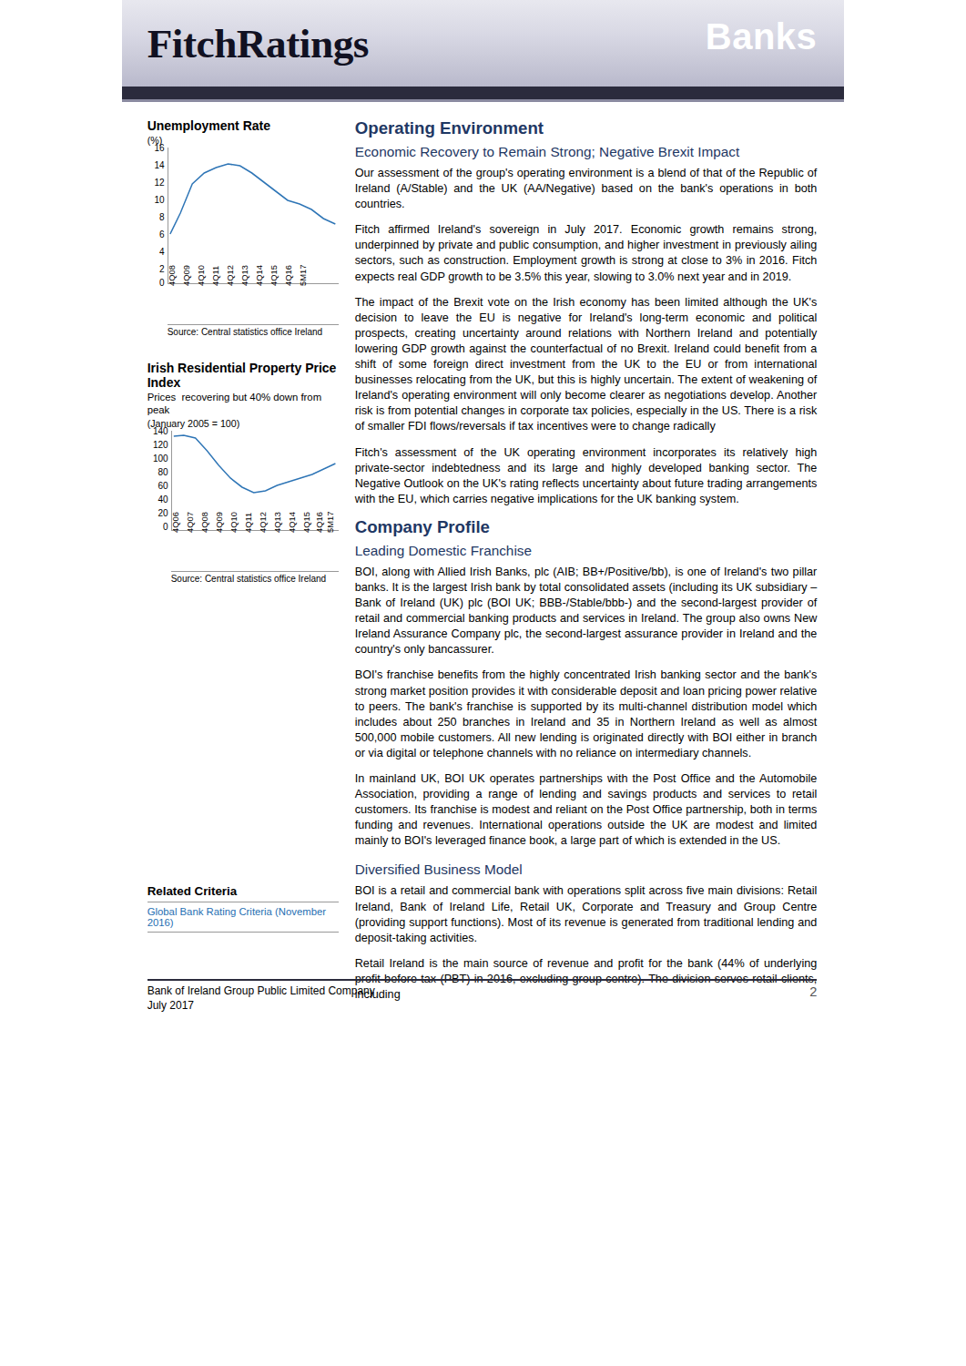FitchRatings
Banks
Unemployment Rate
(%)
16 14 12 10 8 6 4 2 0
4Q08 4Q09 4Q10 4Q11 4Q12 4Q13 4Q14 4Q15 4Q16 5M17
Source: Central statistics office Ireland
Irish Residential Property Price Index
Prices recovering but 40% down from peak
(January 2005 = 100)
140 120 100 80 60 40 20 0
4Q06 4Q07 4Q08 4Q09 4Q10 4Q11 4Q12 4Q13 4Q14 4Q15 4Q16 5M17
Source: Central statistics office Ireland
Related Criteria
Global Bank Rating Criteria (November 2016)
Operating Environment
Economic Recovery to Remain Strong; Negative Brexit Impact
Our assessment of the group's operating environment is a blend of that of the Republic of Ireland (A/Stable) and the UK (AA/Negative) based on the bank's operations in both countries.
Fitch affirmed Ireland's sovereign in July 2017. Economic growth remains strong, underpinned by private and public consumption, and higher investment in previously ailing sectors, such as construction. Employment growth is strong at close to 3% in 2016. Fitch expects real GDP growth to be 3.5% this year, slowing to 3.0% next year and in 2019.
The impact of the Brexit vote on the Irish economy has been limited although the UK's decision to leave the EU is negative for Ireland's long-term economic and political prospects, creating uncertainty around relations with Northern Ireland and potentially lowering GDP growth against the counterfactual of no Brexit. Ireland could benefit from a shift of some foreign direct investment from the UK to the EU or from international businesses relocating from the UK, but this is highly uncertain. The extent of weakening of Ireland's operating environment will only become clearer as negotiations develop. Another risk is from potential changes in corporate tax policies, especially in the US. There is a risk of smaller FDI flows/reversals if tax incentives were to change radically
Fitch's assessment of the UK operating environment incorporates its relatively high private-sector indebtedness and its large and highly developed banking sector. The Negative Outlook on the UK's rating reflects uncertainty about future trading arrangements with the EU, which carries negative implications for the UK banking system.
Company Profile
Leading Domestic Franchise
BOI, along with Allied Irish Banks, plc (AIB; BB+/Positive/bb), is one of Ireland's two pillar banks. It is the largest Irish bank by total consolidated assets (including its UK subsidiary – Bank of Ireland (UK) plc (BOI UK; BBB-/Stable/bbb-) and the second-largest provider of retail and commercial banking products and services in Ireland. The group also owns New Ireland Assurance Company plc, the second-largest assurance provider in Ireland and the country's only bancassurer.
BOI's franchise benefits from the highly concentrated Irish banking sector and the bank's strong market position provides it with considerable deposit and loan pricing power relative to peers. The bank's franchise is supported by its multi-channel distribution model which includes about 250 branches in Ireland and 35 in Northern Ireland as well as almost 500,000 mobile customers. All new lending is originated directly with BOI either in branch or via digital or telephone channels with no reliance on intermediary channels.
In mainland UK, BOI UK operates partnerships with the Post Office and the Automobile Association, providing a range of lending and savings products and services to retail customers. Its franchise is modest and reliant on the Post Office partnership, both in terms funding and revenues. International operations outside the UK are modest and limited mainly to BOI's leveraged finance book, a large part of which is extended in the US.
Diversified Business Model
BOI is a retail and commercial bank with operations split across five main divisions: Retail Ireland, Bank of Ireland Life, Retail UK, Corporate and Treasury and Group Centre (providing support functions). Most of its revenue is generated from traditional lending and deposit-taking activities.
Retail Ireland is the main source of revenue and profit for the bank (44% of underlying profit before tax (PBT) in 2016, excluding group centre). The division serves retail clients, including
Bank of Ireland Group Public Limited Company
July 2017
2